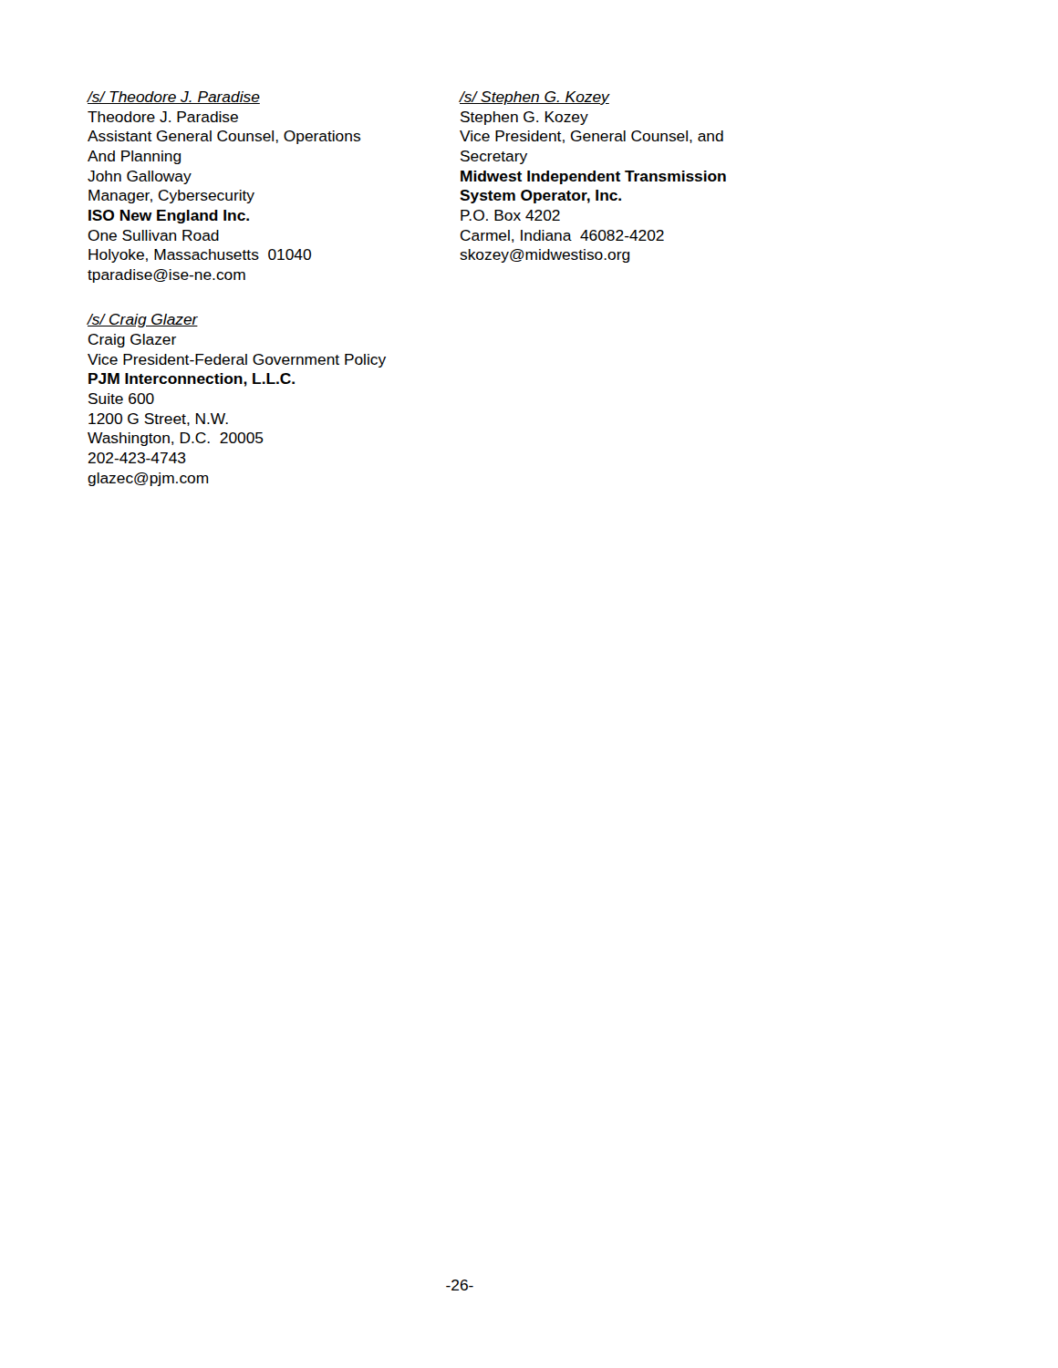| /s/ Theodore J. Paradise Theodore J. Paradise Assistant General Counsel, Operations And Planning John Galloway Manager, Cybersecurity ISO New England Inc. One Sullivan Road Holyoke, Massachusetts 01040 tparadise@ise-ne.com /s/ Craig Glazer Craig Glazer Vice President-Federal Government Policy PJM Interconnection, L.L.C. Suite 600 1200 G Street, N.W. Washington, D.C. 20005 202-423-4743 glazec@pjm.com | /s/ Stephen G. Kozey Stephen G. Kozey Vice President, General Counsel, and Secretary Midwest Independent Transmission System Operator, Inc. P.O. Box 4202 Carmel, Indiana 46082-4202 skozey@midwestiso.org |
-26-